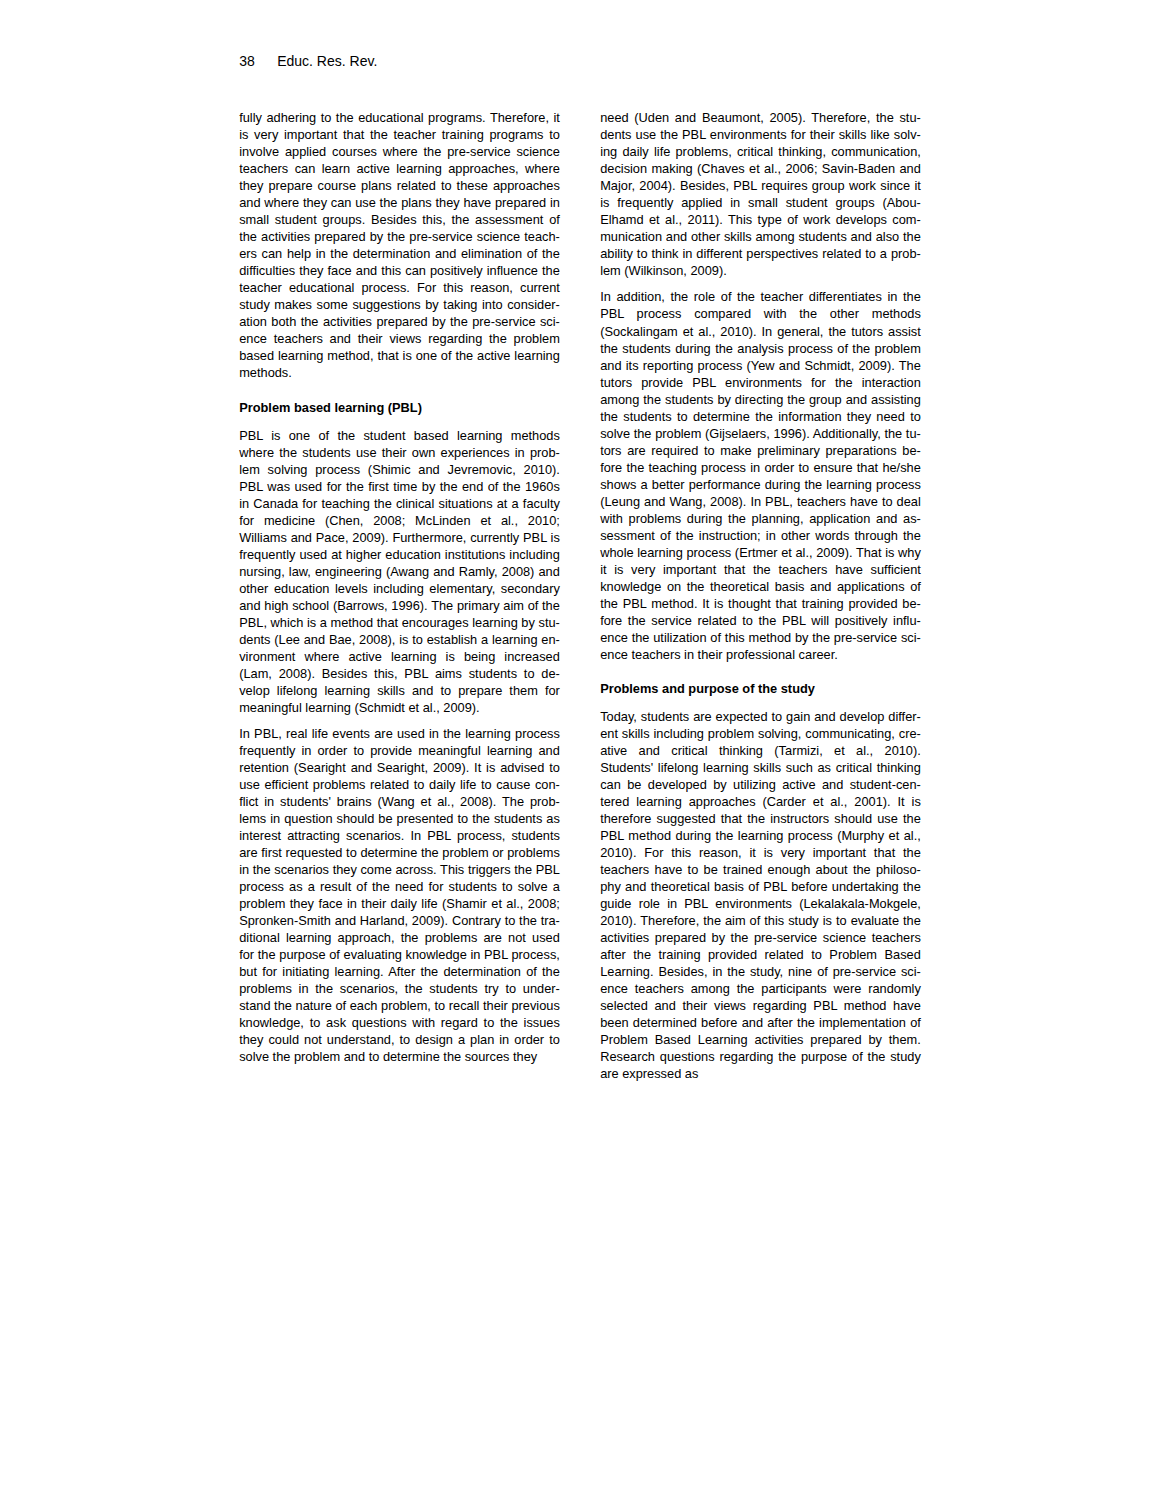38 Educ. Res. Rev.
fully adhering to the educational programs. Therefore, it is very important that the teacher training programs to involve applied courses where the pre-service science teachers can learn active learning approaches, where they prepare course plans related to these approaches and where they can use the plans they have prepared in small student groups. Besides this, the assessment of the activities prepared by the pre-service science teachers can help in the determination and elimination of the difficulties they face and this can positively influence the teacher educational process. For this reason, current study makes some suggestions by taking into consideration both the activities prepared by the pre-service science teachers and their views regarding the problem based learning method, that is one of the active learning methods.
Problem based learning (PBL)
PBL is one of the student based learning methods where the students use their own experiences in problem solving process (Shimic and Jevremovic, 2010). PBL was used for the first time by the end of the 1960s in Canada for teaching the clinical situations at a faculty for medicine (Chen, 2008; McLinden et al., 2010; Williams and Pace, 2009). Furthermore, currently PBL is frequently used at higher education institutions including nursing, law, engineering (Awang and Ramly, 2008) and other education levels including elementary, secondary and high school (Barrows, 1996). The primary aim of the PBL, which is a method that encourages learning by students (Lee and Bae, 2008), is to establish a learning environment where active learning is being increased (Lam, 2008). Besides this, PBL aims students to develop lifelong learning skills and to prepare them for meaningful learning (Schmidt et al., 2009).
In PBL, real life events are used in the learning process frequently in order to provide meaningful learning and retention (Searight and Searight, 2009). It is advised to use efficient problems related to daily life to cause conflict in students' brains (Wang et al., 2008). The problems in question should be presented to the students as interest attracting scenarios. In PBL process, students are first requested to determine the problem or problems in the scenarios they come across. This triggers the PBL process as a result of the need for students to solve a problem they face in their daily life (Shamir et al., 2008; Spronken-Smith and Harland, 2009). Contrary to the traditional learning approach, the problems are not used for the purpose of evaluating knowledge in PBL process, but for initiating learning. After the determination of the problems in the scenarios, the students try to understand the nature of each problem, to recall their previous knowledge, to ask questions with regard to the issues they could not understand, to design a plan in order to solve the problem and to determine the sources they
need (Uden and Beaumont, 2005). Therefore, the students use the PBL environments for their skills like solving daily life problems, critical thinking, communication, decision making (Chaves et al., 2006; Savin-Baden and Major, 2004). Besides, PBL requires group work since it is frequently applied in small student groups (Abou-Elhamd et al., 2011). This type of work develops communication and other skills among students and also the ability to think in different perspectives related to a problem (Wilkinson, 2009).
In addition, the role of the teacher differentiates in the PBL process compared with the other methods (Sockalingam et al., 2010). In general, the tutors assist the students during the analysis process of the problem and its reporting process (Yew and Schmidt, 2009). The tutors provide PBL environments for the interaction among the students by directing the group and assisting the students to determine the information they need to solve the problem (Gijselaers, 1996). Additionally, the tutors are required to make preliminary preparations before the teaching process in order to ensure that he/she shows a better performance during the learning process (Leung and Wang, 2008). In PBL, teachers have to deal with problems during the planning, application and assessment of the instruction; in other words through the whole learning process (Ertmer et al., 2009). That is why it is very important that the teachers have sufficient knowledge on the theoretical basis and applications of the PBL method. It is thought that training provided before the service related to the PBL will positively influence the utilization of this method by the pre-service science teachers in their professional career.
Problems and purpose of the study
Today, students are expected to gain and develop different skills including problem solving, communicating, creative and critical thinking (Tarmizi, et al., 2010). Students' lifelong learning skills such as critical thinking can be developed by utilizing active and student-centered learning approaches (Carder et al., 2001). It is therefore suggested that the instructors should use the PBL method during the learning process (Murphy et al., 2010). For this reason, it is very important that the teachers have to be trained enough about the philosophy and theoretical basis of PBL before undertaking the guide role in PBL environments (Lekalakala-Mokgele, 2010). Therefore, the aim of this study is to evaluate the activities prepared by the pre-service science teachers after the training provided related to Problem Based Learning. Besides, in the study, nine of pre-service science teachers among the participants were randomly selected and their views regarding PBL method have been determined before and after the implementation of Problem Based Learning activities prepared by them. Research questions regarding the purpose of the study are expressed as